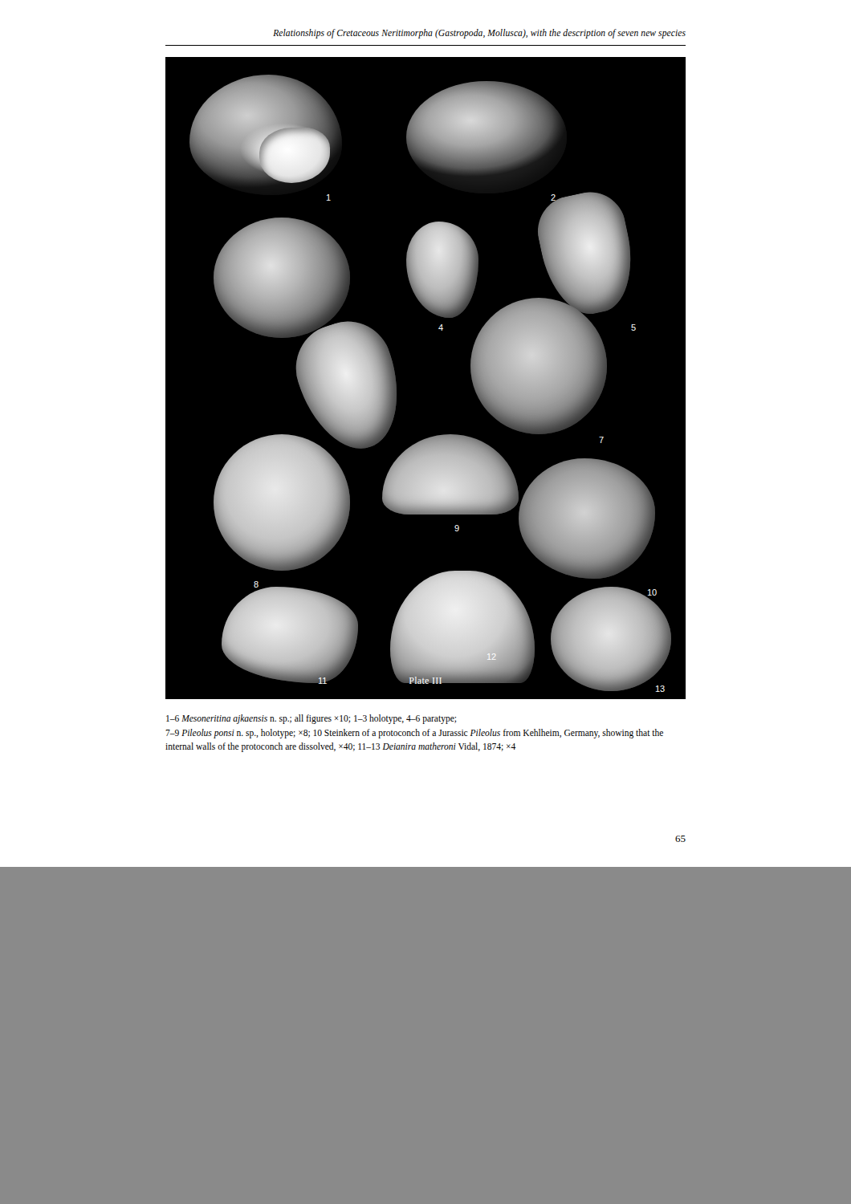Relationships of Cretaceous Neritimorpha (Gastropoda, Mollusca), with the description of seven new species
1
2
3
4
5
6
7
8
9
10
11
12
13
Plate III
1–6 Mesoneritina ajkaensis n. sp.; all figures ×10; 1–3 holotype, 4–6 paratype;
7–9 Pileolus ponsi n. sp., holotype; ×8; 10 Steinkern of a protoconch of a Jurassic Pileolus from Kehlheim, Germany, showing that the internal walls of the protoconch are dissolved, ×40; 11–13 Deianira matheroni Vidal, 1874; ×4
65